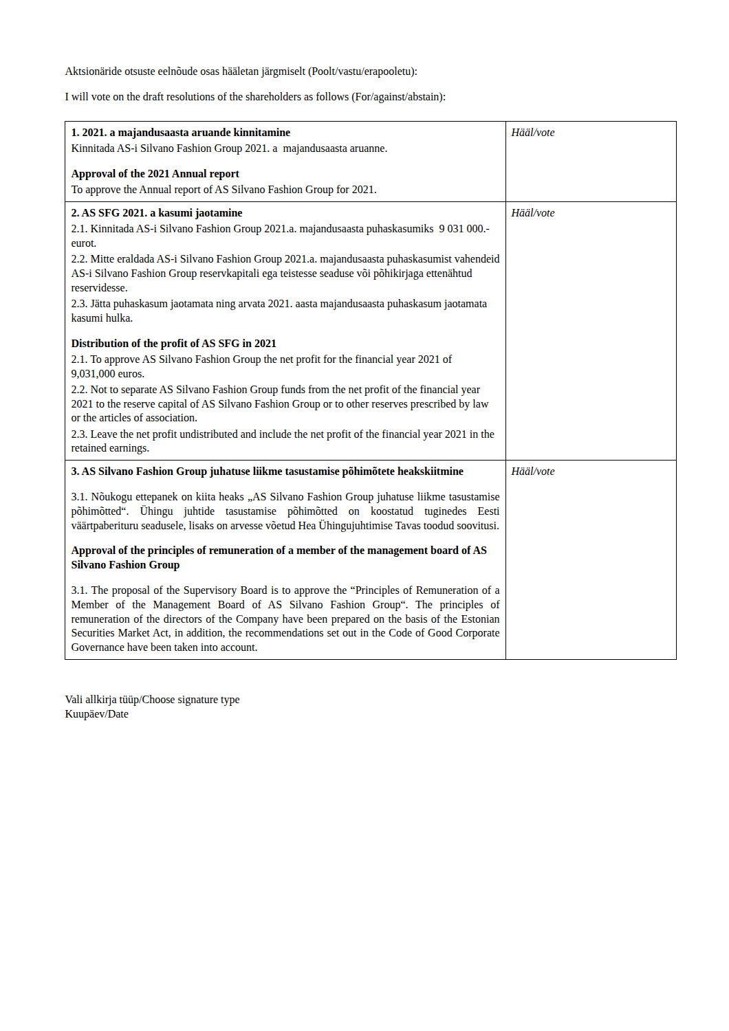Aktsionäride otsuste eelnõude osas hääletan järgmiselt (Poolt/vastu/erapooletu):
I will vote on the draft resolutions of the shareholders as follows (For/against/abstain):
| 1. 2021. a majandusaasta aruande kinnitamine Kinnitada AS-i Silvano Fashion Group 2021. a majandusaasta aruanne. Approval of the 2021 Annual report To approve the Annual report of AS Silvano Fashion Group for 2021. | Hääl/vote |
| 2. AS SFG 2021. a kasumi jaotamine 2.1. Kinnitada AS-i Silvano Fashion Group 2021.a. majandusaasta puhaskasumiks 9 031 000.- eurot. 2.2. Mitte eraldada AS-i Silvano Fashion Group 2021.a. majandusaasta puhaskasumist vahendeid AS-i Silvano Fashion Group reservkapitali ega teistesse seaduse või põhikirjaga ettenähtud reservidesse. 2.3. Jätta puhaskasum jaotamata ning arvata 2021. aasta majandusaasta puhaskasum jaotamata kasumi hulka. Distribution of the profit of AS SFG in 2021 2.1. To approve AS Silvano Fashion Group the net profit for the financial year 2021 of 9,031,000 euros. 2.2. Not to separate AS Silvano Fashion Group funds from the net profit of the financial year 2021 to the reserve capital of AS Silvano Fashion Group or to other reserves prescribed by law or the articles of association. 2.3. Leave the net profit undistributed and include the net profit of the financial year 2021 in the retained earnings. | Hääl/vote |
| 3. AS Silvano Fashion Group juhatuse liikme tasustamise põhimõtete heakskiitmine 3.1. Nõukogu ettepanek on kiita heaks „AS Silvano Fashion Group juhatuse liikme tasustamise põhimõtted“. Ühingu juhtide tasustamise põhimõtted on koostatud tuginedes Eesti väärtpaberituru seadusele, lisaks on arvesse võetud Hea Ühingujuhtimise Tavas toodud soovitusi. Approval of the principles of remuneration of a member of the management board of AS Silvano Fashion Group 3.1. The proposal of the Supervisory Board is to approve the “Principles of Remuneration of a Member of the Management Board of AS Silvano Fashion Group“. The principles of remuneration of the directors of the Company have been prepared on the basis of the Estonian Securities Market Act, in addition, the recommendations set out in the Code of Good Corporate Governance have been taken into account. | Hääl/vote |
Vali allkirja tüüp/Choose signature type
Kuupäev/Date